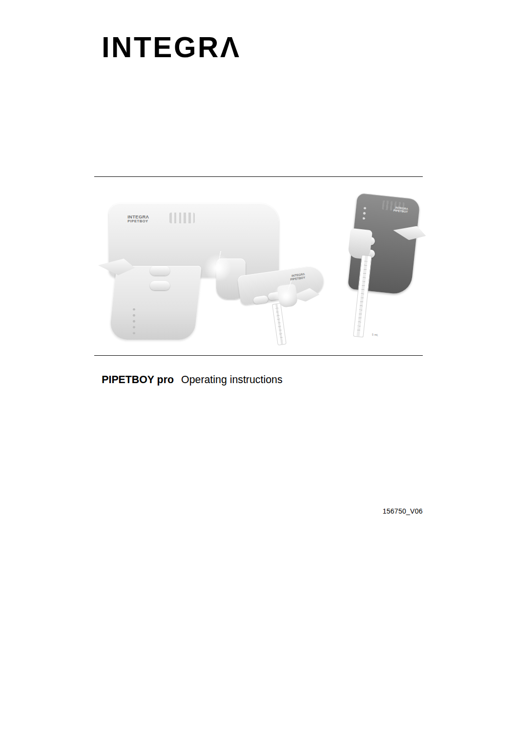INTEGRΛ
INTEGRΛPIPETBOY
INTEGRΛ
PIPETBOY
INTEGRΛ
PIPETBOY
5 mL
PIPETBOY pro Operating instructions
156750_V06